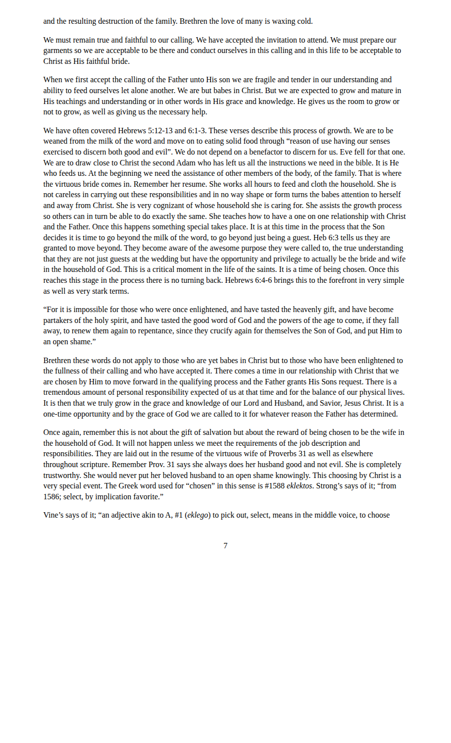and the resulting destruction of the family. Brethren the love of many is waxing cold.
We must remain true and faithful to our calling. We have accepted the invitation to attend. We must prepare our garments so we are acceptable to be there and conduct ourselves in this calling and in this life to be acceptable to Christ as His faithful bride.
When we first accept the calling of the Father unto His son we are fragile and tender in our understanding and ability to feed ourselves let alone another. We are but babes in Christ. But we are expected to grow and mature in His teachings and understanding or in other words in His grace and knowledge. He gives us the room to grow or not to grow, as well as giving us the necessary help.
We have often covered Hebrews 5:12-13 and 6:1-3. These verses describe this process of growth. We are to be weaned from the milk of the word and move on to eating solid food through “reason of use having our senses exercised to discern both good and evil”. We do not depend on a benefactor to discern for us. Eve fell for that one. We are to draw close to Christ the second Adam who has left us all the instructions we need in the bible. It is He who feeds us. At the beginning we need the assistance of other members of the body, of the family. That is where the virtuous bride comes in. Remember her resume. She works all hours to feed and cloth the household. She is not careless in carrying out these responsibilities and in no way shape or form turns the babes attention to herself and away from Christ. She is very cognizant of whose household she is caring for. She assists the growth process so others can in turn be able to do exactly the same. She teaches how to have a one on one relationship with Christ and the Father. Once this happens something special takes place. It is at this time in the process that the Son decides it is time to go beyond the milk of the word, to go beyond just being a guest. Heb 6:3 tells us they are granted to move beyond. They become aware of the awesome purpose they were called to, the true understanding that they are not just guests at the wedding but have the opportunity and privilege to actually be the bride and wife in the household of God. This is a critical moment in the life of the saints. It is a time of being chosen. Once this reaches this stage in the process there is no turning back. Hebrews 6:4-6 brings this to the forefront in very simple as well as very stark terms.
“For it is impossible for those who were once enlightened, and have tasted the heavenly gift, and have become partakers of the holy spirit, and have tasted the good word of God and the powers of the age to come, if they fall away, to renew them again to repentance, since they crucify again for themselves the Son of God, and put Him to an open shame.”
Brethren these words do not apply to those who are yet babes in Christ but to those who have been enlightened to the fullness of their calling and who have accepted it. There comes a time in our relationship with Christ that we are chosen by Him to move forward in the qualifying process and the Father grants His Sons request. There is a tremendous amount of personal responsibility expected of us at that time and for the balance of our physical lives. It is then that we truly grow in the grace and knowledge of our Lord and Husband, and Savior, Jesus Christ. It is a one-time opportunity and by the grace of God we are called to it for whatever reason the Father has determined.
Once again, remember this is not about the gift of salvation but about the reward of being chosen to be the wife in the household of God. It will not happen unless we meet the requirements of the job description and responsibilities. They are laid out in the resume of the virtuous wife of Proverbs 31 as well as elsewhere throughout scripture. Remember Prov. 31 says she always does her husband good and not evil. She is completely trustworthy. She would never put her beloved husband to an open shame knowingly. This choosing by Christ is a very special event. The Greek word used for “chosen” in this sense is #1588 eklektos. Strong’s says of it; “from 1586; select, by implication favorite.”
Vine’s says of it; “an adjective akin to A, #1 (eklego) to pick out, select, means in the middle voice, to choose
7